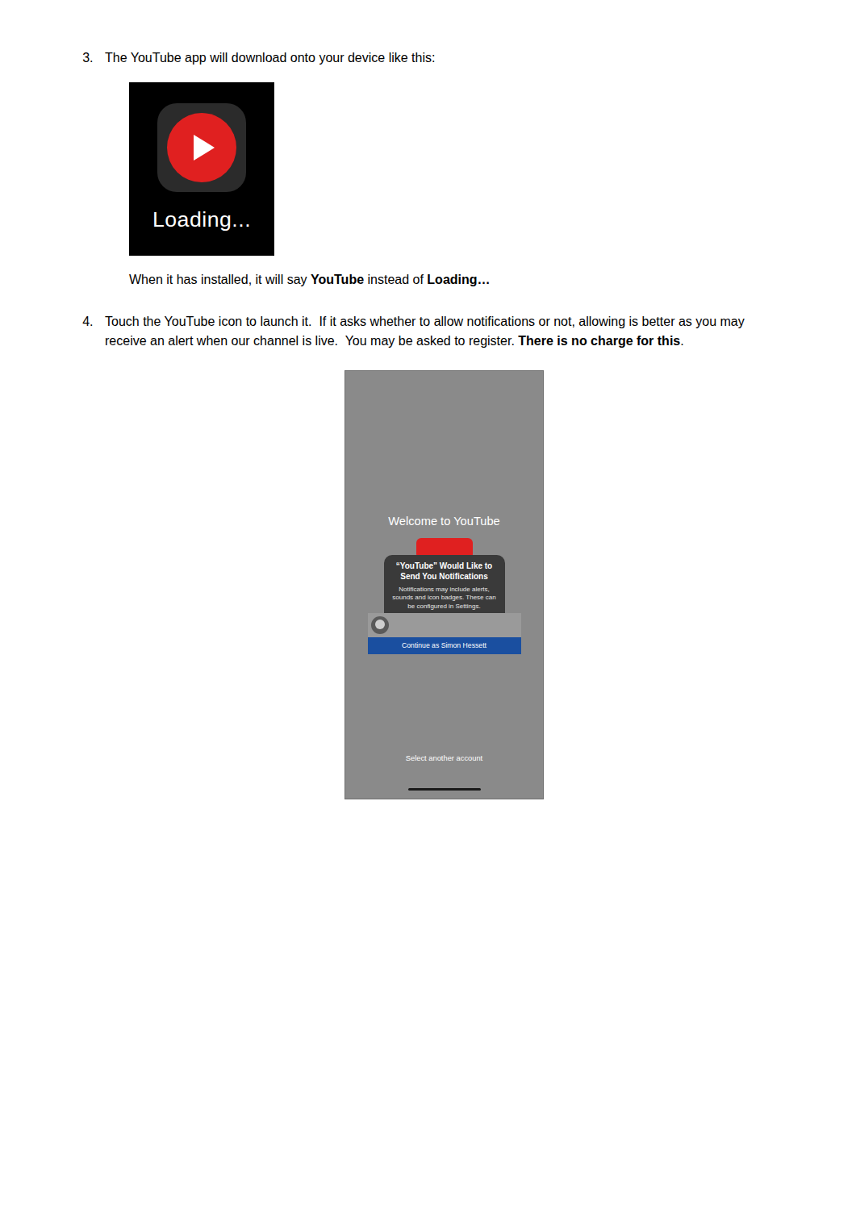The YouTube app will download onto your device like this:
Loading...
When it has installed, it will say YouTube instead of Loading…
Touch the YouTube icon to launch it. If it asks whether to allow notifications or not, allowing is better as you may receive an alert when our channel is live. You may be asked to register. There is no charge for this.
Welcome to YouTube
“YouTube” Would Like to Send You Notifications
Notifications may include alerts, sounds and icon badges. These can be configured in Settings.
Don’t Allow
Allow
Continue as Simon Hessett
Select another account